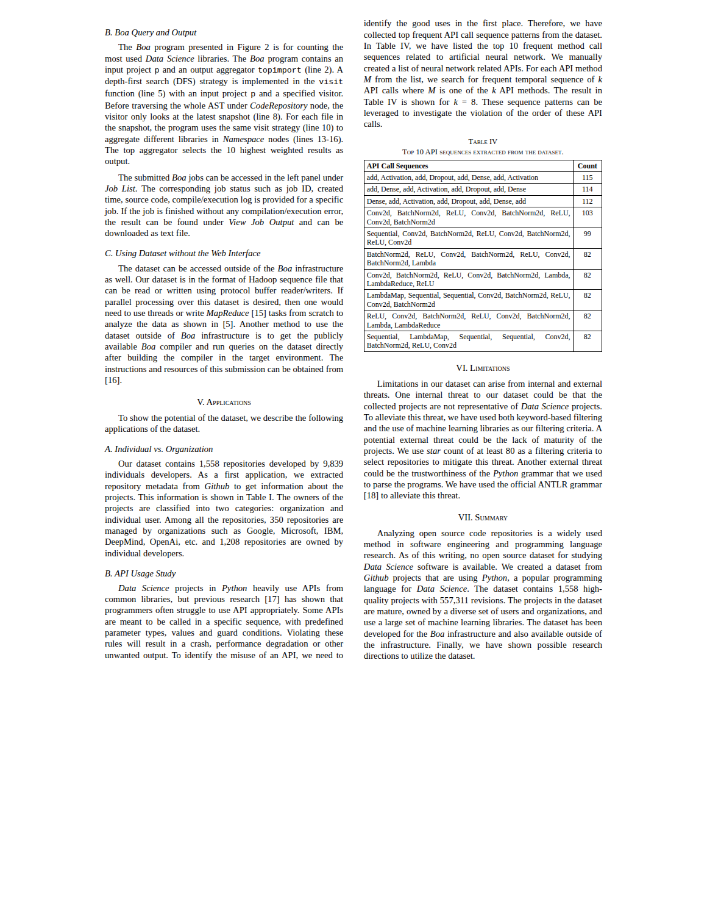B. Boa Query and Output
The Boa program presented in Figure 2 is for counting the most used Data Science libraries. The Boa program contains an input project p and an output aggregator topimport (line 2). A depth-first search (DFS) strategy is implemented in the visit function (line 5) with an input project p and a specified visitor. Before traversing the whole AST under CodeRepository node, the visitor only looks at the latest snapshot (line 8). For each file in the snapshot, the program uses the same visit strategy (line 10) to aggregate different libraries in Namespace nodes (lines 13-16). The top aggregator selects the 10 highest weighted results as output.
The submitted Boa jobs can be accessed in the left panel under Job List. The corresponding job status such as job ID, created time, source code, compile/execution log is provided for a specific job. If the job is finished without any compilation/execution error, the result can be found under View Job Output and can be downloaded as text file.
C. Using Dataset without the Web Interface
The dataset can be accessed outside of the Boa infrastructure as well. Our dataset is in the format of Hadoop sequence file that can be read or written using protocol buffer reader/writers. If parallel processing over this dataset is desired, then one would need to use threads or write MapReduce [15] tasks from scratch to analyze the data as shown in [5]. Another method to use the dataset outside of Boa infrastructure is to get the publicly available Boa compiler and run queries on the dataset directly after building the compiler in the target environment. The instructions and resources of this submission can be obtained from [16].
V. Applications
To show the potential of the dataset, we describe the following applications of the dataset.
A. Individual vs. Organization
Our dataset contains 1,558 repositories developed by 9,839 individuals developers. As a first application, we extracted repository metadata from Github to get information about the projects. This information is shown in Table I. The owners of the projects are classified into two categories: organization and individual user. Among all the repositories, 350 repositories are managed by organizations such as Google, Microsoft, IBM, DeepMind, OpenAi, etc. and 1,208 repositories are owned by individual developers.
B. API Usage Study
Data Science projects in Python heavily use APIs from common libraries, but previous research [17] has shown that programmers often struggle to use API appropriately. Some APIs are meant to be called in a specific sequence, with predefined parameter types, values and guard conditions. Violating these rules will result in a crash, performance degradation or other unwanted output. To identify the misuse of an API, we need to identify the good uses in the first place. Therefore, we have collected top frequent API call sequence patterns from the dataset. In Table IV, we have listed the top 10 frequent method call sequences related to artificial neural network. We manually created a list of neural network related APIs. For each API method M from the list, we search for frequent temporal sequence of k API calls where M is one of the k API methods. The result in Table IV is shown for k = 8. These sequence patterns can be leveraged to investigate the violation of the order of these API calls.
Table IV
Top 10 API sequences extracted from the dataset.
| API Call Sequences | Count |
| --- | --- |
| add, Activation, add, Dropout, add, Dense, add, Activation | 115 |
| add, Dense, add, Activation, add, Dropout, add, Dense | 114 |
| Dense, add, Activation, add, Dropout, add, Dense, add | 112 |
| Conv2d, BatchNorm2d, ReLU, Conv2d, BatchNorm2d, ReLU, Conv2d, BatchNorm2d | 103 |
| Sequential, Conv2d, BatchNorm2d, ReLU, Conv2d, BatchNorm2d, ReLU, Conv2d | 99 |
| BatchNorm2d, ReLU, Conv2d, BatchNorm2d, ReLU, Conv2d, BatchNorm2d, Lambda | 82 |
| Conv2d, BatchNorm2d, ReLU, Conv2d, BatchNorm2d, Lambda, LambdaReduce, ReLU | 82 |
| LambdaMap, Sequential, Sequential, Conv2d, BatchNorm2d, ReLU, Conv2d, BatchNorm2d | 82 |
| ReLU, Conv2d, BatchNorm2d, ReLU, Conv2d, BatchNorm2d, Lambda, LambdaReduce | 82 |
| Sequential, LambdaMap, Sequential, Sequential, Conv2d, BatchNorm2d, ReLU, Conv2d | 82 |
VI. Limitations
Limitations in our dataset can arise from internal and external threats. One internal threat to our dataset could be that the collected projects are not representative of Data Science projects. To alleviate this threat, we have used both keyword-based filtering and the use of machine learning libraries as our filtering criteria. A potential external threat could be the lack of maturity of the projects. We use star count of at least 80 as a filtering criteria to select repositories to mitigate this threat. Another external threat could be the trustworthiness of the Python grammar that we used to parse the programs. We have used the official ANTLR grammar [18] to alleviate this threat.
VII. Summary
Analyzing open source code repositories is a widely used method in software engineering and programming language research. As of this writing, no open source dataset for studying Data Science software is available. We created a dataset from Github projects that are using Python, a popular programming language for Data Science. The dataset contains 1,558 high-quality projects with 557,311 revisions. The projects in the dataset are mature, owned by a diverse set of users and organizations, and use a large set of machine learning libraries. The dataset has been developed for the Boa infrastructure and also available outside of the infrastructure. Finally, we have shown possible research directions to utilize the dataset.